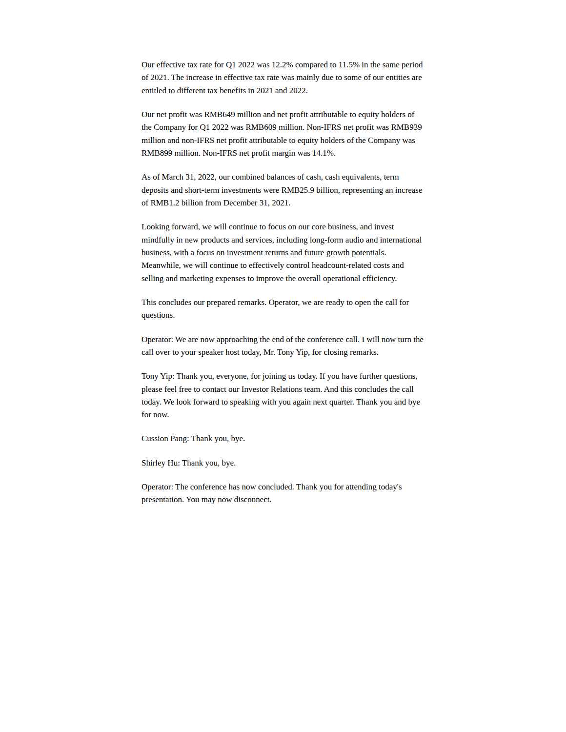Our effective tax rate for Q1 2022 was 12.2% compared to 11.5% in the same period of 2021. The increase in effective tax rate was mainly due to some of our entities are entitled to different tax benefits in 2021 and 2022.
Our net profit was RMB649 million and net profit attributable to equity holders of the Company for Q1 2022 was RMB609 million. Non-IFRS net profit was RMB939 million and non-IFRS net profit attributable to equity holders of the Company was RMB899 million. Non-IFRS net profit margin was 14.1%.
As of March 31, 2022, our combined balances of cash, cash equivalents, term deposits and short-term investments were RMB25.9 billion, representing an increase of RMB1.2 billion from December 31, 2021.
Looking forward, we will continue to focus on our core business, and invest mindfully in new products and services, including long-form audio and international business, with a focus on investment returns and future growth potentials. Meanwhile, we will continue to effectively control headcount-related costs and selling and marketing expenses to improve the overall operational efficiency.
This concludes our prepared remarks. Operator, we are ready to open the call for questions.
Operator: We are now approaching the end of the conference call. I will now turn the call over to your speaker host today, Mr. Tony Yip, for closing remarks.
Tony Yip: Thank you, everyone, for joining us today. If you have further questions, please feel free to contact our Investor Relations team. And this concludes the call today. We look forward to speaking with you again next quarter. Thank you and bye for now.
Cussion Pang: Thank you, bye.
Shirley Hu: Thank you, bye.
Operator: The conference has now concluded. Thank you for attending today's presentation. You may now disconnect.